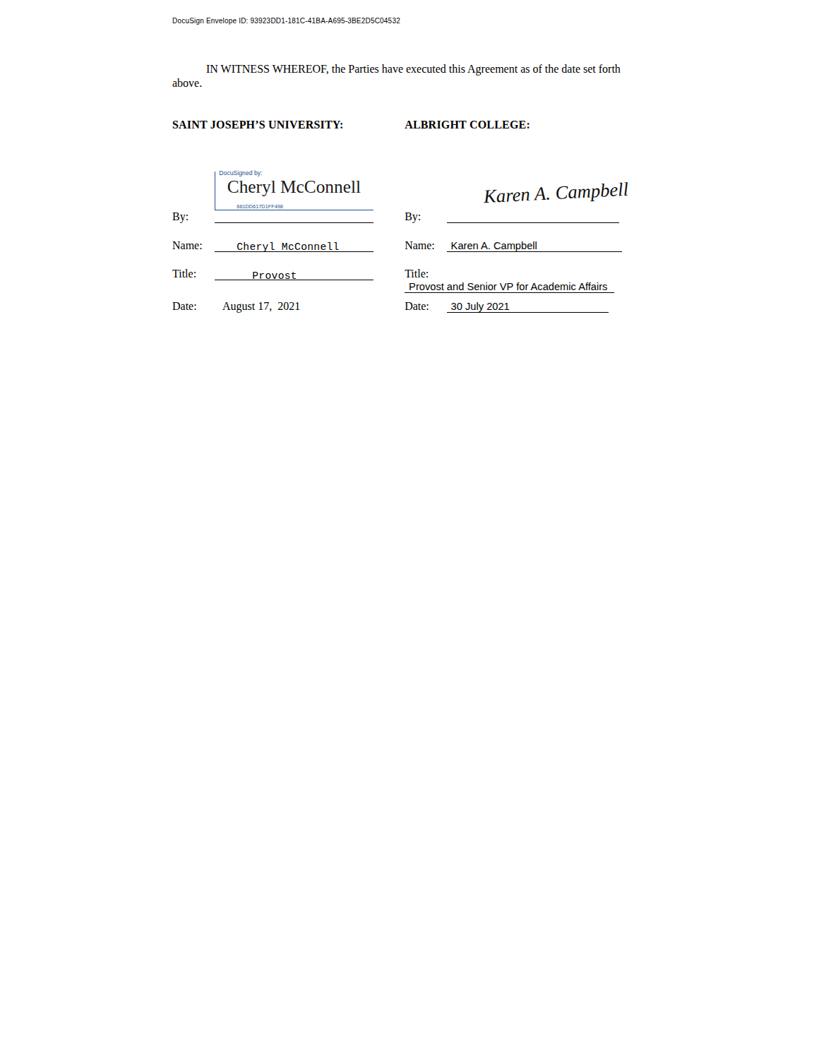DocuSign Envelope ID: 93923DD1-181C-41BA-A695-3BE2D5C04532
IN WITNESS WHEREOF, the Parties have executed this Agreement as of the date set forth above.
| SAINT JOSEPH’S UNIVERSITY: DocuSigned by: Cheryl McConnell 661DD617D1FF498 By: Name: Cheryl McConnell Title: Provost Date: August 17, 2021 | ALBRIGHT COLLEGE: Karen A. Campbell By: Name: Karen A. Campbell Title: Provost and Senior VP for Academic Affairs Date: 30 July 2021 |